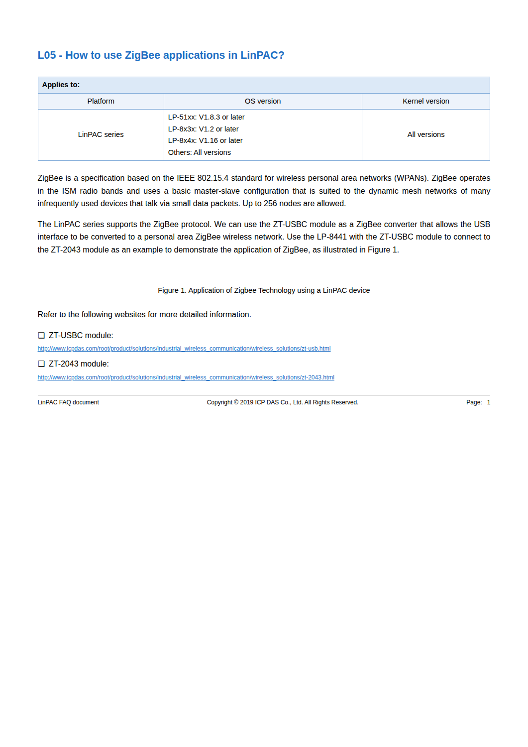L05 - How to use ZigBee applications in LinPAC?
| Applies to: |
| --- |
| Platform | OS version | Kernel version |
| LinPAC series | LP-51xx: V1.8.3 or later LP-8x3x: V1.2 or later LP-8x4x: V1.16 or later Others: All versions | All versions |
ZigBee is a specification based on the IEEE 802.15.4 standard for wireless personal area networks (WPANs). ZigBee operates in the ISM radio bands and uses a basic master-slave configuration that is suited to the dynamic mesh networks of many infrequently used devices that talk via small data packets. Up to 256 nodes are allowed.
The LinPAC series supports the ZigBee protocol. We can use the ZT-USBC module as a ZigBee converter that allows the USB interface to be converted to a personal area ZigBee wireless network. Use the LP-8441 with the ZT-USBC module to connect to the ZT-2043 module as an example to demonstrate the application of ZigBee, as illustrated in Figure 1.
Figure 1. Application of Zigbee Technology using a LinPAC device
Refer to the following websites for more detailed information.
❑ZT-USBC module:
http://www.icpdas.com/root/product/solutions/industrial_wireless_communication/wireless_solutions/zt-usb.html
❑ZT-2043 module:
http://www.icpdas.com/root/product/solutions/industrial_wireless_communication/wireless_solutions/zt-2043.html
LinPAC FAQ document Copyright © 2019 ICP DAS Co., Ltd. All Rights Reserved. Page: 1